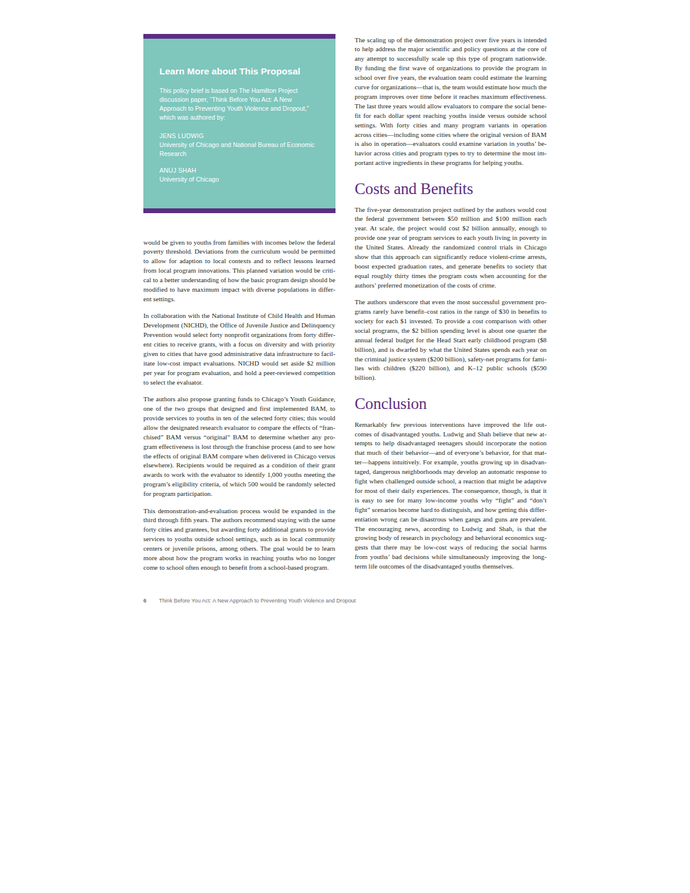Learn More about This Proposal
This policy brief is based on The Hamilton Project discussion paper, “Think Before You Act: A New Approach to Preventing Youth Violence and Dropout,” which was authored by:
JENS LUDWIG
University of Chicago and National Bureau of Economic Research
ANUJ SHAH
University of Chicago
would be given to youths from families with incomes below the federal poverty threshold. Deviations from the curriculum would be permitted to allow for adaption to local contexts and to reflect lessons learned from local program innovations. This planned variation would be critical to a better understanding of how the basic program design should be modified to have maximum impact with diverse populations in different settings.
In collaboration with the National Institute of Child Health and Human Development (NICHD), the Office of Juvenile Justice and Delinquency Prevention would select forty nonprofit organizations from forty different cities to receive grants, with a focus on diversity and with priority given to cities that have good administrative data infrastructure to facilitate low-cost impact evaluations. NICHD would set aside $2 million per year for program evaluation, and hold a peer-reviewed competition to select the evaluator.
The authors also propose granting funds to Chicago’s Youth Guidance, one of the two groups that designed and first implemented BAM, to provide services to youths in ten of the selected forty cities; this would allow the designated research evaluator to compare the effects of “franchised” BAM versus “original” BAM to determine whether any program effectiveness is lost through the franchise process (and to see how the effects of original BAM compare when delivered in Chicago versus elsewhere). Recipients would be required as a condition of their grant awards to work with the evaluator to identify 1,000 youths meeting the program’s eligibility criteria, of which 500 would be randomly selected for program participation.
This demonstration-and-evaluation process would be expanded in the third through fifth years. The authors recommend staying with the same forty cities and grantees, but awarding forty additional grants to provide services to youths outside school settings, such as in local community centers or juvenile prisons, among others. The goal would be to learn more about how the program works in reaching youths who no longer come to school often enough to benefit from a school-based program.
The scaling up of the demonstration project over five years is intended to help address the major scientific and policy questions at the core of any attempt to successfully scale up this type of program nationwide. By funding the first wave of organizations to provide the program in school over five years, the evaluation team could estimate the learning curve for organizations—that is, the team would estimate how much the program improves over time before it reaches maximum effectiveness. The last three years would allow evaluators to compare the social benefit for each dollar spent reaching youths inside versus outside school settings. With forty cities and many program variants in operation across cities—including some cities where the original version of BAM is also in operation—evaluators could examine variation in youths’ behavior across cities and program types to try to determine the most important active ingredients in these programs for helping youths.
Costs and Benefits
The five-year demonstration project outlined by the authors would cost the federal government between $50 million and $100 million each year. At scale, the project would cost $2 billion annually, enough to provide one year of program services to each youth living in poverty in the United States. Already the randomized control trials in Chicago show that this approach can significantly reduce violent-crime arrests, boost expected graduation rates, and generate benefits to society that equal roughly thirty times the program costs when accounting for the authors’ preferred monetization of the costs of crime.
The authors underscore that even the most successful government programs rarely have benefit–cost ratios in the range of $30 in benefits to society for each $1 invested. To provide a cost comparison with other social programs, the $2 billion spending level is about one quarter the annual federal budget for the Head Start early childhood program ($8 billion), and is dwarfed by what the United States spends each year on the criminal justice system ($200 billion), safety-net programs for families with children ($220 billion), and K–12 public schools ($590 billion).
Conclusion
Remarkably few previous interventions have improved the life outcomes of disadvantaged youths. Ludwig and Shah believe that new attempts to help disadvantaged teenagers should incorporate the notion that much of their behavior—and of everyone’s behavior, for that matter—happens intuitively. For example, youths growing up in disadvantaged, dangerous neighborhoods may develop an automatic response to fight when challenged outside school, a reaction that might be adaptive for most of their daily experiences. The consequence, though, is that it is easy to see for many low-income youths why “fight” and “don’t fight” scenarios become hard to distinguish, and how getting this differentiation wrong can be disastrous when gangs and guns are prevalent. The encouraging news, according to Ludwig and Shah, is that the growing body of research in psychology and behavioral economics suggests that there may be low-cost ways of reducing the social harms from youths’ bad decisions while simultaneously improving the long-term life outcomes of the disadvantaged youths themselves.
6 Think Before You Act: A New Approach to Preventing Youth Violence and Dropout